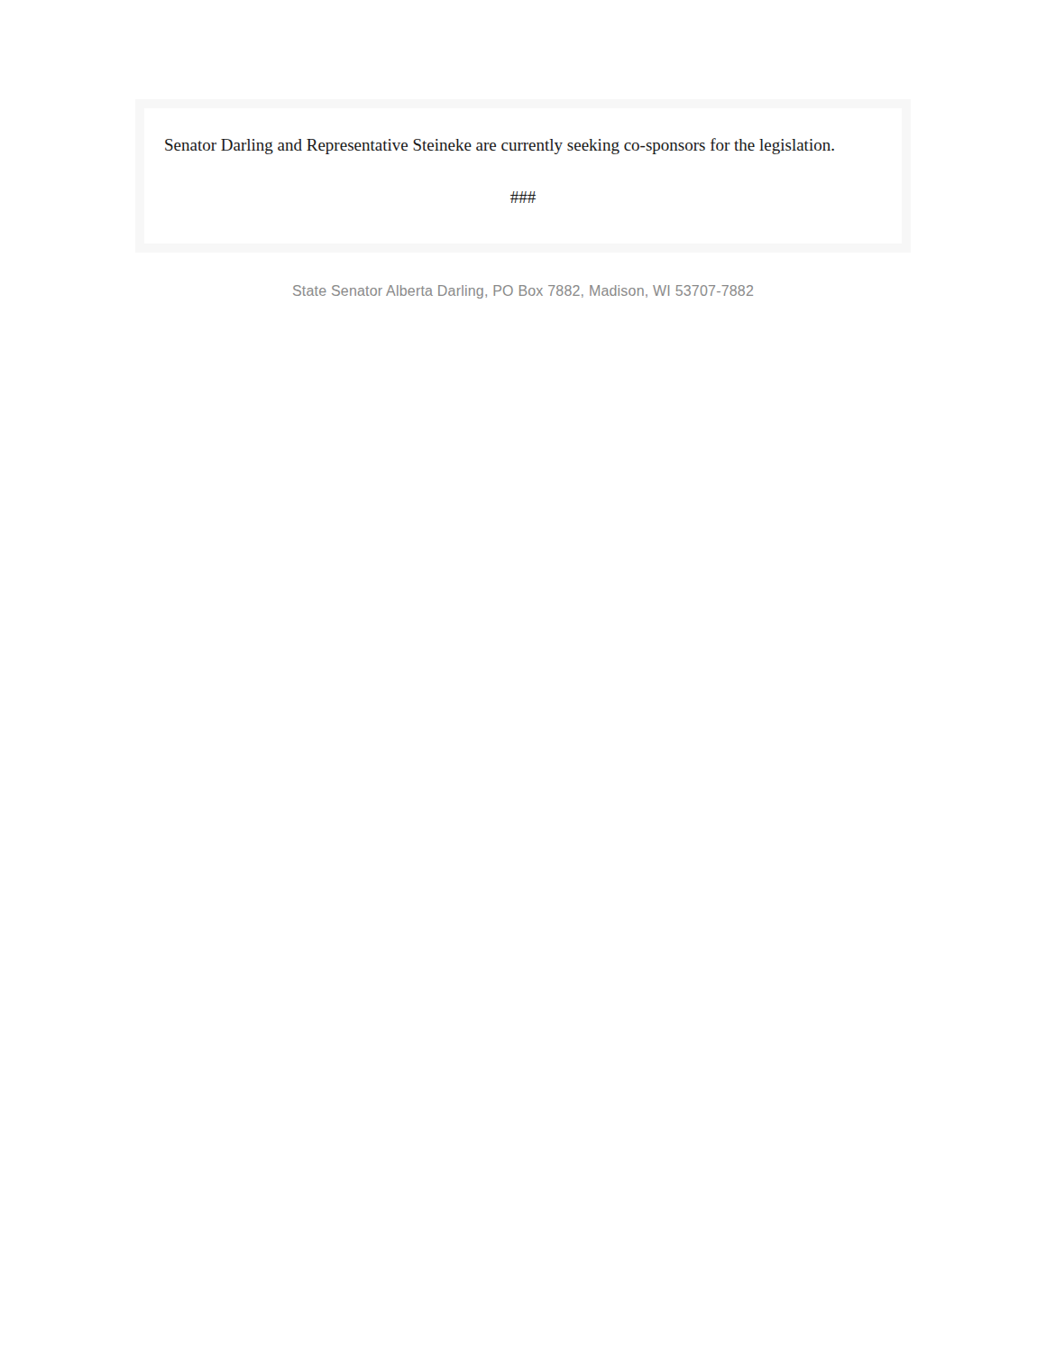Senator Darling and Representative Steineke are currently seeking co-sponsors for the legislation.
###
State Senator Alberta Darling, PO Box 7882, Madison, WI 53707-7882